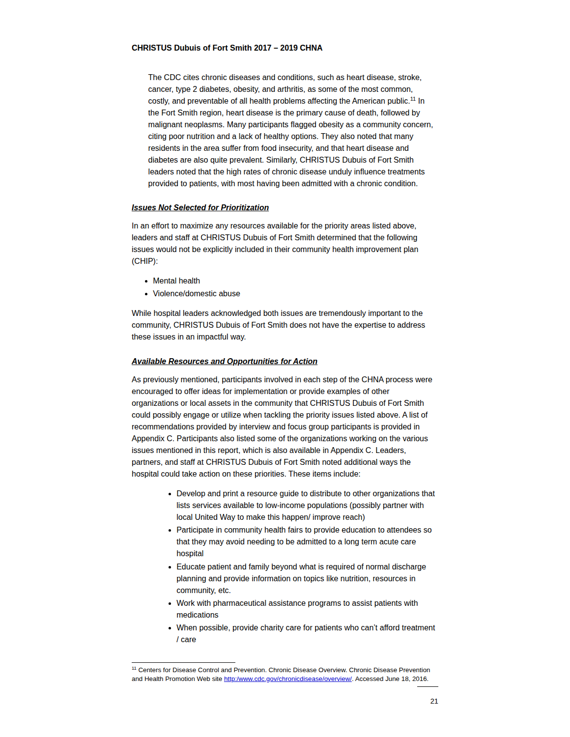CHRISTUS Dubuis of Fort Smith 2017 – 2019 CHNA
The CDC cites chronic diseases and conditions, such as heart disease, stroke, cancer, type 2 diabetes, obesity, and arthritis, as some of the most common, costly, and preventable of all health problems affecting the American public.11 In the Fort Smith region, heart disease is the primary cause of death, followed by malignant neoplasms. Many participants flagged obesity as a community concern, citing poor nutrition and a lack of healthy options. They also noted that many residents in the area suffer from food insecurity, and that heart disease and diabetes are also quite prevalent. Similarly, CHRISTUS Dubuis of Fort Smith leaders noted that the high rates of chronic disease unduly influence treatments provided to patients, with most having been admitted with a chronic condition.
Issues Not Selected for Prioritization
In an effort to maximize any resources available for the priority areas listed above, leaders and staff at CHRISTUS Dubuis of Fort Smith determined that the following issues would not be explicitly included in their community health improvement plan (CHIP):
Mental health
Violence/domestic abuse
While hospital leaders acknowledged both issues are tremendously important to the community, CHRISTUS Dubuis of Fort Smith does not have the expertise to address these issues in an impactful way.
Available Resources and Opportunities for Action
As previously mentioned, participants involved in each step of the CHNA process were encouraged to offer ideas for implementation or provide examples of other organizations or local assets in the community that CHRISTUS Dubuis of Fort Smith could possibly engage or utilize when tackling the priority issues listed above. A list of recommendations provided by interview and focus group participants is provided in Appendix C. Participants also listed some of the organizations working on the various issues mentioned in this report, which is also available in Appendix C. Leaders, partners, and staff at CHRISTUS Dubuis of Fort Smith noted additional ways the hospital could take action on these priorities. These items include:
Develop and print a resource guide to distribute to other organizations that lists services available to low-income populations (possibly partner with local United Way to make this happen/ improve reach)
Participate in community health fairs to provide education to attendees so that they may avoid needing to be admitted to a long term acute care hospital
Educate patient and family beyond what is required of normal discharge planning and provide information on topics like nutrition, resources in community, etc.
Work with pharmaceutical assistance programs to assist patients with medications
When possible, provide charity care for patients who can’t afford treatment / care
11 Centers for Disease Control and Prevention. Chronic Disease Overview. Chronic Disease Prevention and Health Promotion Web site http:/www.cdc.gov/chronicdisease/overview/. Accessed June 18, 2016.
21